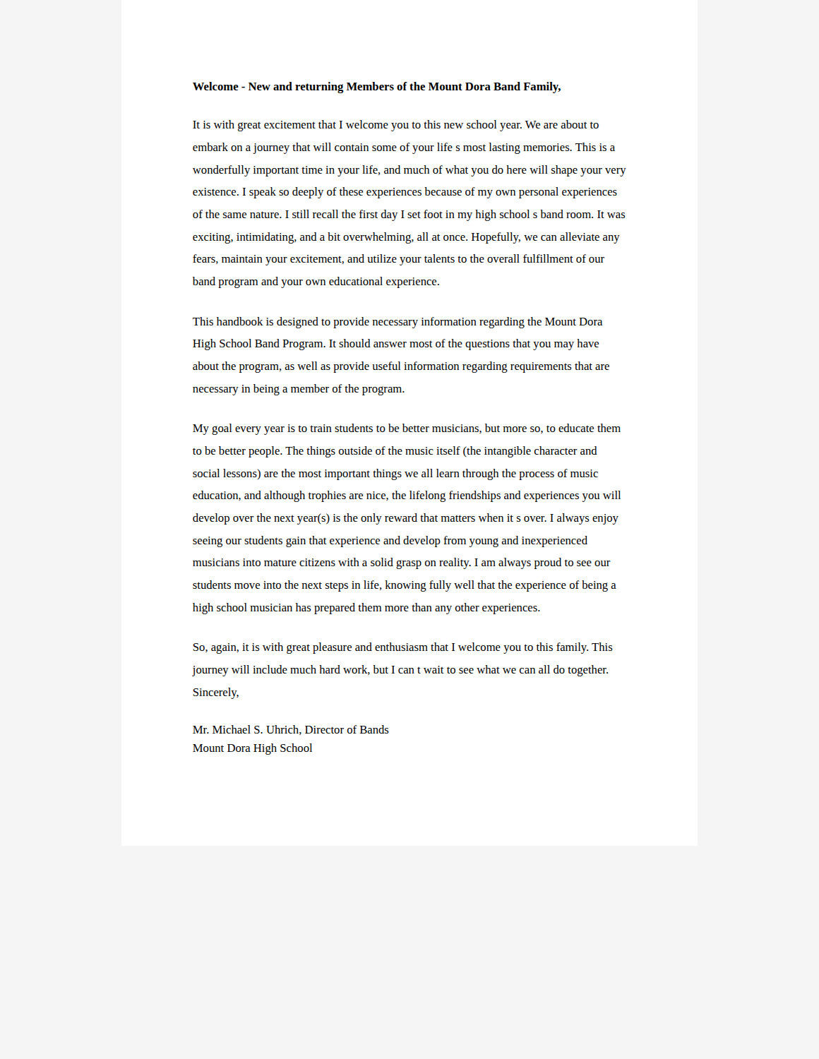Welcome - New and returning Members of the Mount Dora Band Family,
It is with great excitement that I welcome you to this new school year. We are about to embark on a journey that will contain some of your life s most lasting memories. This is a wonderfully important time in your life, and much of what you do here will shape your very existence. I speak so deeply of these experiences because of my own personal experiences of the same nature. I still recall the first day I set foot in my high school s band room. It was exciting, intimidating, and a bit overwhelming, all at once. Hopefully, we can alleviate any fears, maintain your excitement, and utilize your talents to the overall fulfillment of our band program and your own educational experience.
This handbook is designed to provide necessary information regarding the Mount Dora High School Band Program. It should answer most of the questions that you may have about the program, as well as provide useful information regarding requirements that are necessary in being a member of the program.
My goal every year is to train students to be better musicians, but more so, to educate them to be better people. The things outside of the music itself (the intangible character and social lessons) are the most important things we all learn through the process of music education, and although trophies are nice, the lifelong friendships and experiences you will develop over the next year(s) is the only reward that matters when it s over. I always enjoy seeing our students gain that experience and develop from young and inexperienced musicians into mature citizens with a solid grasp on reality. I am always proud to see our students move into the next steps in life, knowing fully well that the experience of being a high school musician has prepared them more than any other experiences.
So, again, it is with great pleasure and enthusiasm that I welcome you to this family. This journey will include much hard work, but I can t wait to see what we can all do together. Sincerely,
Mr. Michael S. Uhrich, Director of Bands
Mount Dora High School